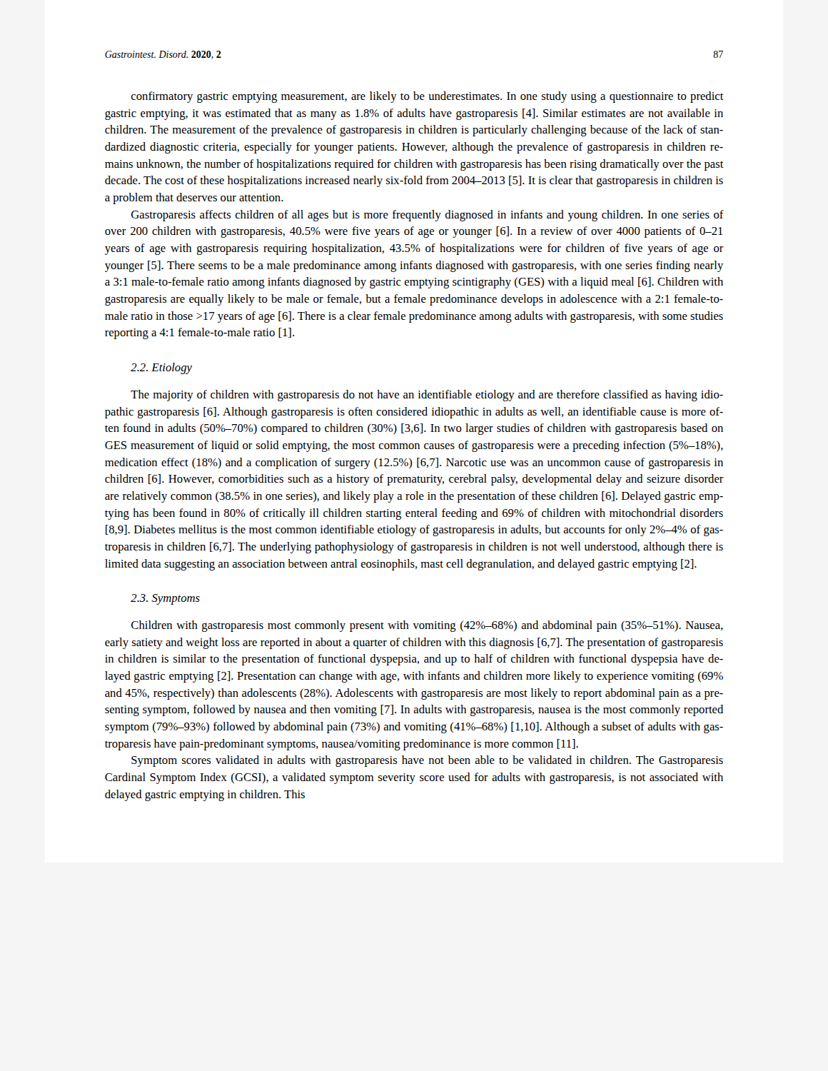Gastrointest. Disord. 2020, 2 87
confirmatory gastric emptying measurement, are likely to be underestimates. In one study using a questionnaire to predict gastric emptying, it was estimated that as many as 1.8% of adults have gastroparesis [4]. Similar estimates are not available in children. The measurement of the prevalence of gastroparesis in children is particularly challenging because of the lack of standardized diagnostic criteria, especially for younger patients. However, although the prevalence of gastroparesis in children remains unknown, the number of hospitalizations required for children with gastroparesis has been rising dramatically over the past decade. The cost of these hospitalizations increased nearly six-fold from 2004–2013 [5]. It is clear that gastroparesis in children is a problem that deserves our attention.
Gastroparesis affects children of all ages but is more frequently diagnosed in infants and young children. In one series of over 200 children with gastroparesis, 40.5% were five years of age or younger [6]. In a review of over 4000 patients of 0–21 years of age with gastroparesis requiring hospitalization, 43.5% of hospitalizations were for children of five years of age or younger [5]. There seems to be a male predominance among infants diagnosed with gastroparesis, with one series finding nearly a 3:1 male-to-female ratio among infants diagnosed by gastric emptying scintigraphy (GES) with a liquid meal [6]. Children with gastroparesis are equally likely to be male or female, but a female predominance develops in adolescence with a 2:1 female-to-male ratio in those >17 years of age [6]. There is a clear female predominance among adults with gastroparesis, with some studies reporting a 4:1 female-to-male ratio [1].
2.2. Etiology
The majority of children with gastroparesis do not have an identifiable etiology and are therefore classified as having idiopathic gastroparesis [6]. Although gastroparesis is often considered idiopathic in adults as well, an identifiable cause is more often found in adults (50%–70%) compared to children (30%) [3,6]. In two larger studies of children with gastroparesis based on GES measurement of liquid or solid emptying, the most common causes of gastroparesis were a preceding infection (5%–18%), medication effect (18%) and a complication of surgery (12.5%) [6,7]. Narcotic use was an uncommon cause of gastroparesis in children [6]. However, comorbidities such as a history of prematurity, cerebral palsy, developmental delay and seizure disorder are relatively common (38.5% in one series), and likely play a role in the presentation of these children [6]. Delayed gastric emptying has been found in 80% of critically ill children starting enteral feeding and 69% of children with mitochondrial disorders [8,9]. Diabetes mellitus is the most common identifiable etiology of gastroparesis in adults, but accounts for only 2%–4% of gastroparesis in children [6,7]. The underlying pathophysiology of gastroparesis in children is not well understood, although there is limited data suggesting an association between antral eosinophils, mast cell degranulation, and delayed gastric emptying [2].
2.3. Symptoms
Children with gastroparesis most commonly present with vomiting (42%–68%) and abdominal pain (35%–51%). Nausea, early satiety and weight loss are reported in about a quarter of children with this diagnosis [6,7]. The presentation of gastroparesis in children is similar to the presentation of functional dyspepsia, and up to half of children with functional dyspepsia have delayed gastric emptying [2]. Presentation can change with age, with infants and children more likely to experience vomiting (69% and 45%, respectively) than adolescents (28%). Adolescents with gastroparesis are most likely to report abdominal pain as a presenting symptom, followed by nausea and then vomiting [7]. In adults with gastroparesis, nausea is the most commonly reported symptom (79%–93%) followed by abdominal pain (73%) and vomiting (41%–68%) [1,10]. Although a subset of adults with gastroparesis have pain-predominant symptoms, nausea/vomiting predominance is more common [11].
Symptom scores validated in adults with gastroparesis have not been able to be validated in children. The Gastroparesis Cardinal Symptom Index (GCSI), a validated symptom severity score used for adults with gastroparesis, is not associated with delayed gastric emptying in children. This